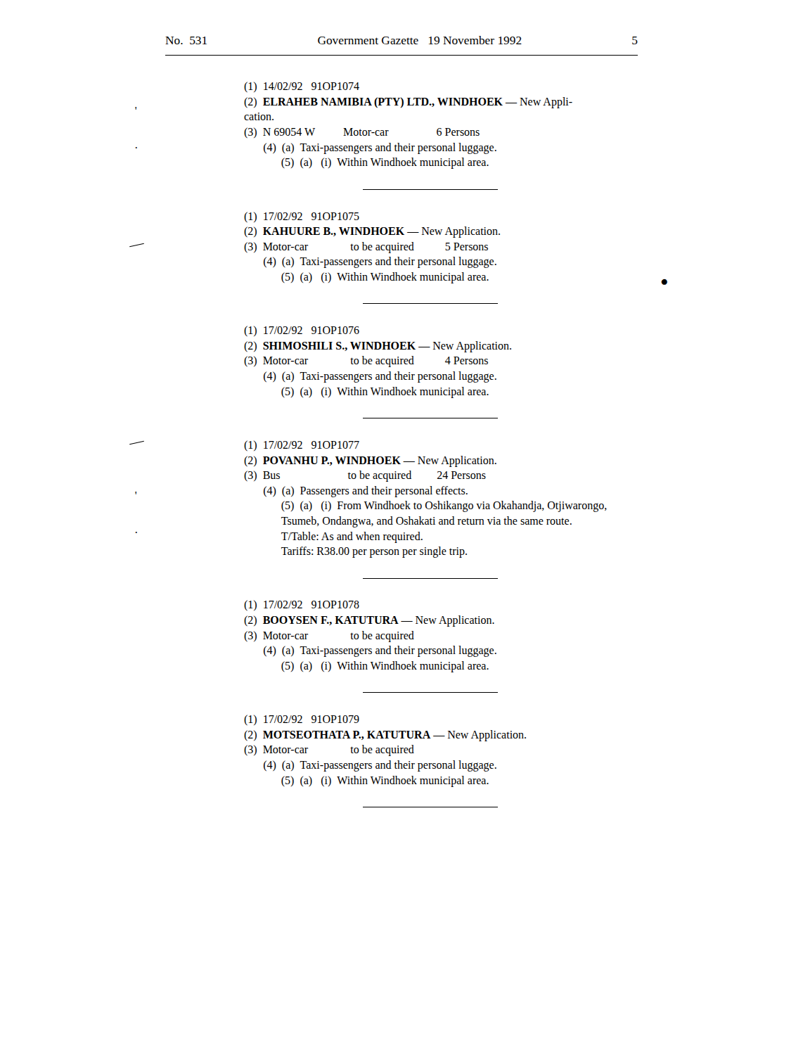No. 531
Government Gazette 19 November 1992
5
'
.
●
'
.
(1) 14/02/92 91OP1074
(2) ELRAHEB NAMIBIA (PTY) LTD., WINDHOEK — New Appli-
cation.
(3) N 69054 W Motor-car 6 Persons
(4) (a) Taxi-passengers and their personal luggage.
(5) (a) (i) Within Windhoek municipal area.
(1) 17/02/92 91OP1075
(2) KAHUURE B., WINDHOEK — New Application.
(3) Motor-car to be acquired 5 Persons
(4) (a) Taxi-passengers and their personal luggage.
(5) (a) (i) Within Windhoek municipal area.
(1) 17/02/92 91OP1076
(2) SHIMOSHILI S., WINDHOEK — New Application.
(3) Motor-car to be acquired 4 Persons
(4) (a) Taxi-passengers and their personal luggage.
(5) (a) (i) Within Windhoek municipal area.
(1) 17/02/92 91OP1077
(2) POVANHU P., WINDHOEK — New Application.
(3) Bus to be acquired 24 Persons
(4) (a) Passengers and their personal effects.
(5) (a) (i) From Windhoek to Oshikango via Okahandja, Otjiwarongo,
Tsumeb, Ondangwa, and Oshakati and return via the same route.
T/Table: As and when required.
Tariffs: R38.00 per person per single trip.
(1) 17/02/92 91OP1078
(2) BOOYSEN F., KATUTURA — New Application.
(3) Motor-car to be acquired
(4) (a) Taxi-passengers and their personal luggage.
(5) (a) (i) Within Windhoek municipal area.
(1) 17/02/92 91OP1079
(2) MOTSEOTHATA P., KATUTURA — New Application.
(3) Motor-car to be acquired
(4) (a) Taxi-passengers and their personal luggage.
(5) (a) (i) Within Windhoek municipal area.